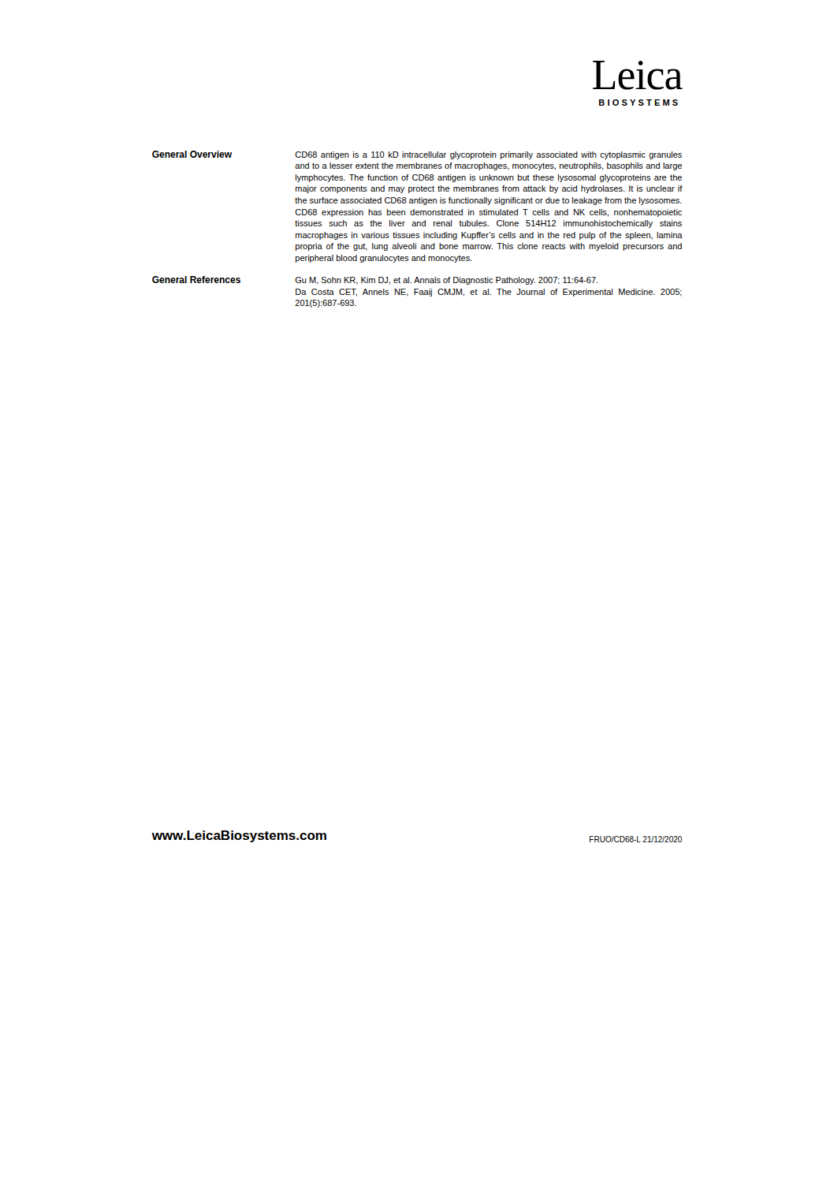Leica
BIOSYSTEMS
| General Overview | CD68 antigen is a 110 kD intracellular glycoprotein primarily associated with cytoplasmic granules and to a lesser extent the membranes of macrophages, monocytes, neutrophils, basophils and large lymphocytes. The function of CD68 antigen is unknown but these lysosomal glycoproteins are the major components and may protect the membranes from attack by acid hydrolases. It is unclear if the surface associated CD68 antigen is functionally significant or due to leakage from the lysosomes. CD68 expression has been demonstrated in stimulated T cells and NK cells, nonhematopoietic tissues such as the liver and renal tubules. Clone 514H12 immunohistochemically stains macrophages in various tissues including Kupffer’s cells and in the red pulp of the spleen, lamina propria of the gut, lung alveoli and bone marrow. This clone reacts with myeloid precursors and peripheral blood granulocytes and monocytes. |
| General References | Gu M, Sohn KR, Kim DJ, et al. Annals of Diagnostic Pathology. 2007; 11:64-67. Da Costa CET, Annels NE, Faaij CMJM, et al. The Journal of Experimental Medicine. 2005; 201(5):687-693. |
www.LeicaBiosystems.com
FRUO/CD68-L 21/12/2020